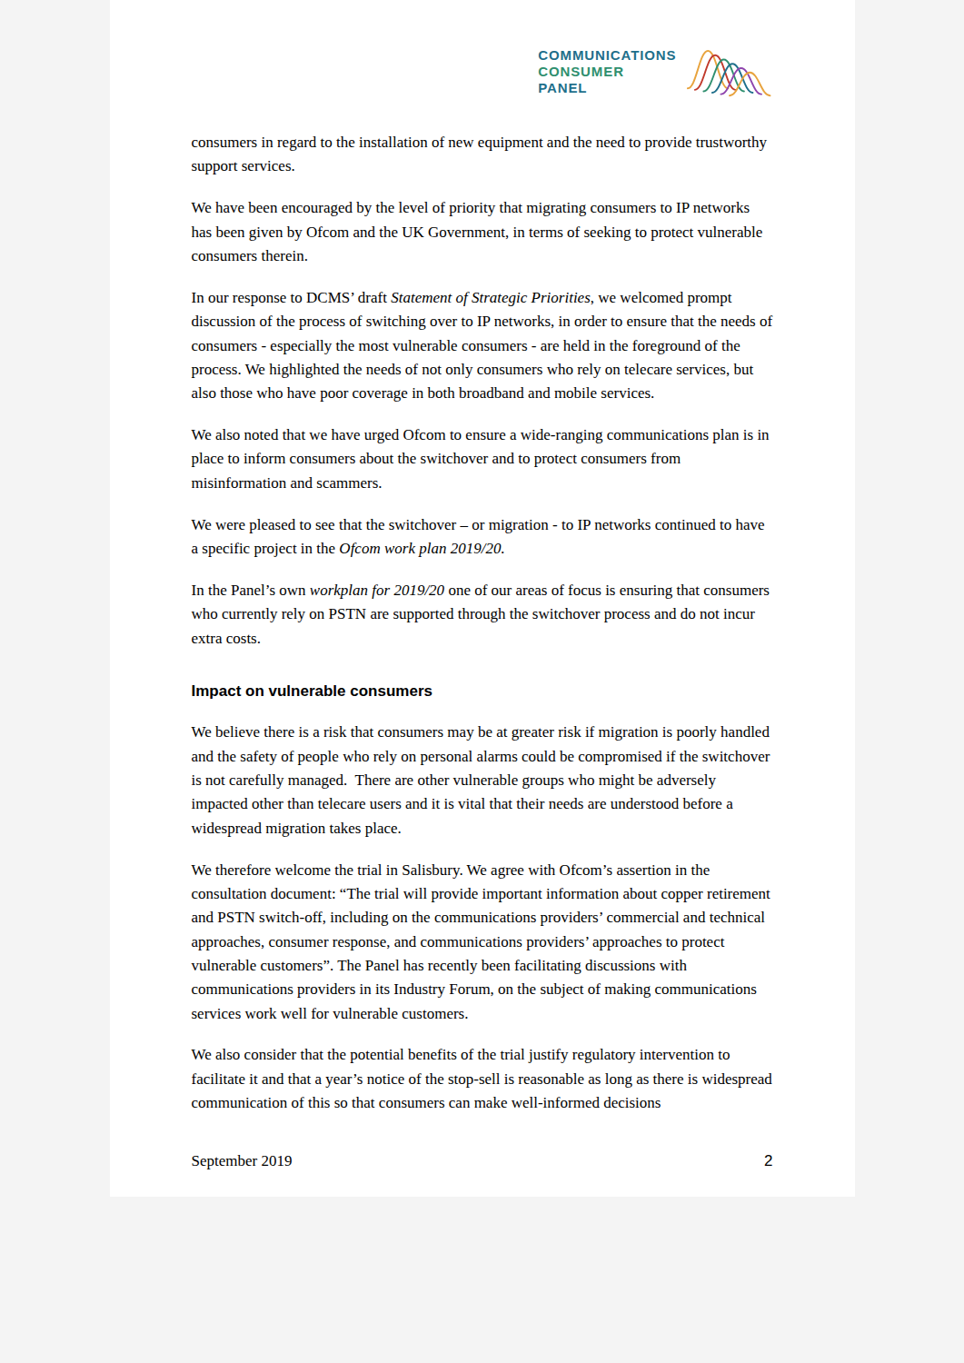COMMUNICATIONS
CONSUMER
PANEL
consumers in regard to the installation of new equipment and the need to provide trustworthy support services.
We have been encouraged by the level of priority that migrating consumers to IP networks has been given by Ofcom and the UK Government, in terms of seeking to protect vulnerable consumers therein.
In our response to DCMS’ draft Statement of Strategic Priorities, we welcomed prompt discussion of the process of switching over to IP networks, in order to ensure that the needs of consumers - especially the most vulnerable consumers - are held in the foreground of the process. We highlighted the needs of not only consumers who rely on telecare services, but also those who have poor coverage in both broadband and mobile services.
We also noted that we have urged Ofcom to ensure a wide-ranging communications plan is in place to inform consumers about the switchover and to protect consumers from misinformation and scammers.
We were pleased to see that the switchover – or migration - to IP networks continued to have a specific project in the Ofcom work plan 2019/20.
In the Panel’s own workplan for 2019/20 one of our areas of focus is ensuring that consumers who currently rely on PSTN are supported through the switchover process and do not incur extra costs.
Impact on vulnerable consumers
We believe there is a risk that consumers may be at greater risk if migration is poorly handled and the safety of people who rely on personal alarms could be compromised if the switchover is not carefully managed. There are other vulnerable groups who might be adversely impacted other than telecare users and it is vital that their needs are understood before a widespread migration takes place.
We therefore welcome the trial in Salisbury. We agree with Ofcom’s assertion in the consultation document: “The trial will provide important information about copper retirement and PSTN switch-off, including on the communications providers’ commercial and technical approaches, consumer response, and communications providers’ approaches to protect vulnerable customers”. The Panel has recently been facilitating discussions with communications providers in its Industry Forum, on the subject of making communications services work well for vulnerable customers.
We also consider that the potential benefits of the trial justify regulatory intervention to facilitate it and that a year’s notice of the stop-sell is reasonable as long as there is widespread communication of this so that consumers can make well-informed decisions
September 2019 2